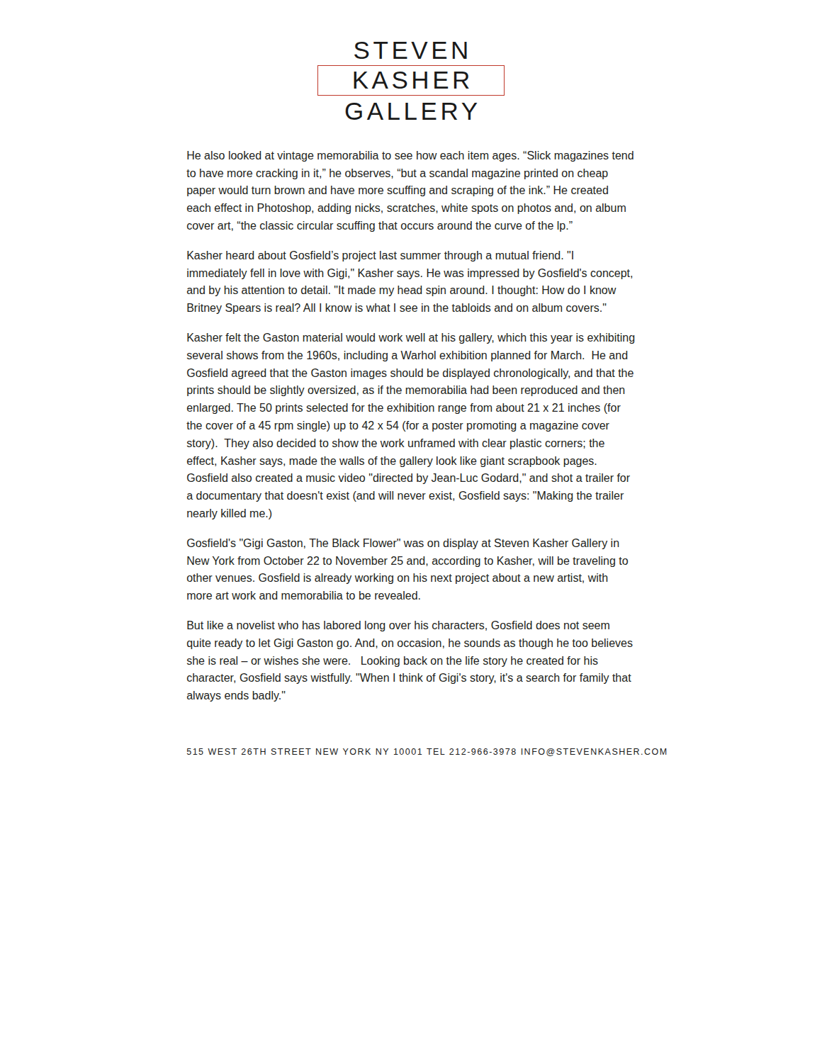STEVEN
KASHER
GALLERY
He also looked at vintage memorabilia to see how each item ages. “Slick magazines tend to have more cracking in it,” he observes, “but a scandal magazine printed on cheap paper would turn brown and have more scuffing and scraping of the ink.” He created each effect in Photoshop, adding nicks, scratches, white spots on photos and, on album cover art, “the classic circular scuffing that occurs around the curve of the lp.”
Kasher heard about Gosfield’s project last summer through a mutual friend. "I immediately fell in love with Gigi," Kasher says. He was impressed by Gosfield's concept, and by his attention to detail. "It made my head spin around. I thought: How do I know Britney Spears is real? All I know is what I see in the tabloids and on album covers."
Kasher felt the Gaston material would work well at his gallery, which this year is exhibiting several shows from the 1960s, including a Warhol exhibition planned for March. He and Gosfield agreed that the Gaston images should be displayed chronologically, and that the prints should be slightly oversized, as if the memorabilia had been reproduced and then enlarged. The 50 prints selected for the exhibition range from about 21 x 21 inches (for the cover of a 45 rpm single) up to 42 x 54 (for a poster promoting a magazine cover story). They also decided to show the work unframed with clear plastic corners; the effect, Kasher says, made the walls of the gallery look like giant scrapbook pages. Gosfield also created a music video "directed by Jean-Luc Godard," and shot a trailer for a documentary that doesn't exist (and will never exist, Gosfield says: "Making the trailer nearly killed me.)
Gosfield's "Gigi Gaston, The Black Flower" was on display at Steven Kasher Gallery in New York from October 22 to November 25 and, according to Kasher, will be traveling to other venues. Gosfield is already working on his next project about a new artist, with more art work and memorabilia to be revealed.
But like a novelist who has labored long over his characters, Gosfield does not seem quite ready to let Gigi Gaston go. And, on occasion, he sounds as though he too believes she is real – or wishes she were. Looking back on the life story he created for his character, Gosfield says wistfully. "When I think of Gigi's story, it's a search for family that always ends badly."
515 WEST 26TH STREET NEW YORK NY 10001 TEL 212-966-3978 INFO@STEVENKASHER.COM